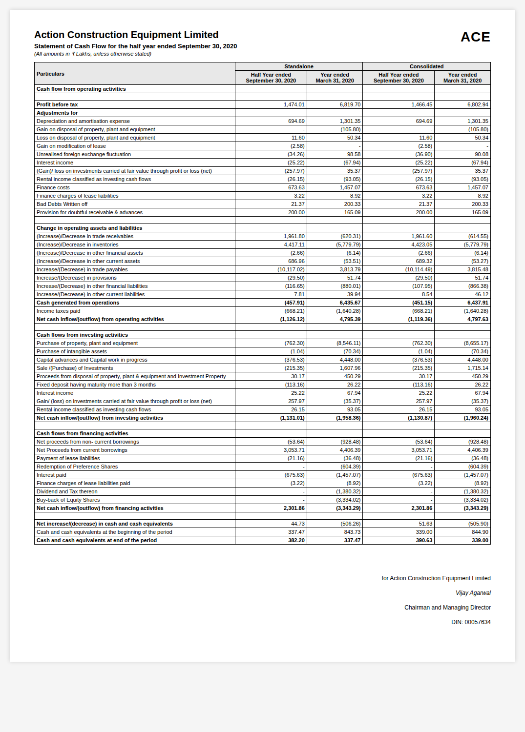Action Construction Equipment Limited
Statement of Cash Flow for the half year ended September 30, 2020
(All amounts in ₹ Lakhs, unless otherwise stated)
ACE
| Particulars | Standalone | Consolidated |
| --- | --- | --- |
| Half Year ended September 30, 2020 | Year ended March 31, 2020 | Half Year ended September 30, 2020 | Year ended March 31, 2020 |
| Cash flow from operating activities | | | | |
| Profit before tax | 1,474.01 | 6,819.70 | 1,466.45 | 6,802.94 |
| Adjustments for | | | | |
| Depreciation and amortisation expense | 694.69 | 1,301.35 | 694.69 | 1,301.35 |
| Gain on disposal of property, plant and equipment | - | (105.80) | - | (105.80) |
| Loss on disposal of property, plant and equipment | 11.60 | 50.34 | 11.60 | 50.34 |
| Gain on modification of lease | (2.58) | - | (2.58) | - |
| Unrealised foreign exchange fluctuation | (34.26) | 98.58 | (36.90) | 90.08 |
| Interest income | (25.22) | (67.94) | (25.22) | (67.94) |
| (Gain)/ loss on investments carried at fair value through profit or loss (net) | (257.97) | 35.37 | (257.97) | 35.37 |
| Rental income classified as investing cash flows | (26.15) | (93.05) | (26.15) | (93.05) |
| Finance costs | 673.63 | 1,457.07 | 673.63 | 1,457.07 |
| Finance charges of lease liabilities | 3.22 | 8.92 | 3.22 | 8.92 |
| Bad Debts Written off | 21.37 | 200.33 | 21.37 | 200.33 |
| Provision for doubtful receivable & advances | 200.00 | 165.09 | 200.00 | 165.09 |
| Change in operating assets and liabilities | | | | |
| (Increase)/Decrease in trade receivables | 1,961.80 | (620.31) | 1,961.60 | (614.55) |
| (Increase)/Decrease in inventories | 4,417.11 | (5,779.79) | 4,423.05 | (5,779.79) |
| (Increase)/Decrease in other financial assets | (2.66) | (6.14) | (2.66) | (6.14) |
| (Increase)/Decrease in other current assets | 686.96 | (53.51) | 689.32 | (53.27) |
| Increase/(Decrease) in trade payables | (10,117.02) | 3,813.79 | (10,114.49) | 3,815.48 |
| Increase/(Decrease) in provisions | (29.50) | 51.74 | (29.50) | 51.74 |
| Increase/(Decrease) in other financial liabilities | (116.65) | (880.01) | (107.95) | (866.38) |
| Increase/(Decrease) in other current liabilities | 7.81 | 39.94 | 8.54 | 46.12 |
| Cash generated from operations | (457.91) | 6,435.67 | (451.15) | 6,437.91 |
| Income taxes paid | (668.21) | (1,640.28) | (668.21) | (1,640.28) |
| Net cash inflow/(outflow) from operating activities | (1,126.12) | 4,795.39 | (1,119.36) | 4,797.63 |
| Cash flows from investing activities | | | | |
| Purchase of property, plant and equipment | (762.30) | (8,546.11) | (762.30) | (8,655.17) |
| Purchase of intangible assets | (1.04) | (70.34) | (1.04) | (70.34) |
| Capital advances and Capital work in progress | (376.53) | 4,448.00 | (376.53) | 4,448.00 |
| Sale /(Purchase) of Investments | (215.35) | 1,607.96 | (215.35) | 1,715.14 |
| Proceeds from disposal of property, plant & equipment and Investment Property | 30.17 | 450.29 | 30.17 | 450.29 |
| Fixed deposit having maturity more than 3 months | (113.16) | 26.22 | (113.16) | 26.22 |
| Interest income | 25.22 | 67.94 | 25.22 | 67.94 |
| Gain/ (loss) on investments carried at fair value through profit or loss (net) | 257.97 | (35.37) | 257.97 | (35.37) |
| Rental income classified as investing cash flows | 26.15 | 93.05 | 26.15 | 93.05 |
| Net cash inflow/(outflow) from investing activities | (1,131.01) | (1,958.36) | (1,130.87) | (1,960.24) |
| Cash flows from financing activities | | | | |
| Net proceeds from non- current borrowings | (53.64) | (928.48) | (53.64) | (928.48) |
| Net Proceeds from current borrowings | 3,053.71 | 4,406.39 | 3,053.71 | 4,406.39 |
| Payment of lease liabilities | (21.16) | (36.48) | (21.16) | (36.48) |
| Redemption of Preference Shares | - | (604.39) | - | (604.39) |
| Interest paid | (675.63) | (1,457.07) | (675.63) | (1,457.07) |
| Finance charges of lease liabilities paid | (3.22) | (8.92) | (3.22) | (8.92) |
| Dividend and Tax thereon | - | (1,380.32) | - | (1,380.32) |
| Buy-back of Equity Shares | - | (3,334.02) | - | (3,334.02) |
| Net cash inflow/(outflow) from financing activities | 2,301.86 | (3,343.29) | 2,301.86 | (3,343.29) |
| Net increase/(decrease) in cash and cash equivalents | 44.73 | (506.26) | 51.63 | (505.90) |
| Cash and cash equivalents at the beginning of the period | 337.47 | 843.73 | 339.00 | 844.90 |
| Cash and cash equivalents at end of the period | 382.20 | 337.47 | 390.63 | 339.00 |
for Action Construction Equipment Limited
Vijay Agarwal
Chairman and Managing Director
DIN: 00057634